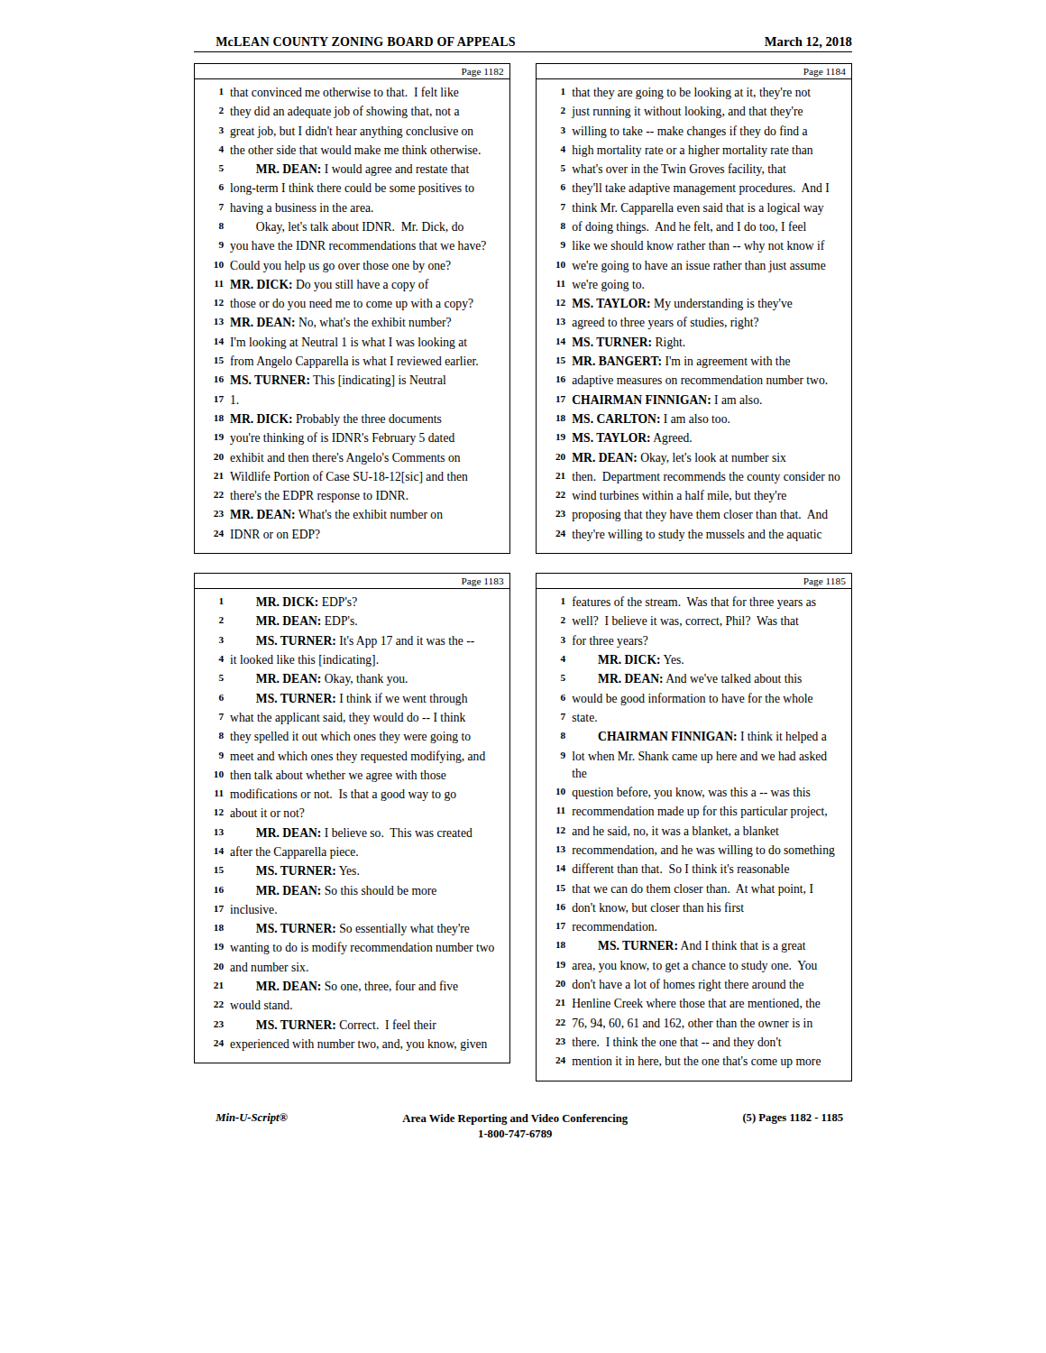McLEAN COUNTY ZONING BOARD OF APPEALS
March 12, 2018
Page 1182
| 1 | that convinced me otherwise to that. I felt like |
| 2 | they did an adequate job of showing that, not a |
| 3 | great job, but I didn't hear anything conclusive on |
| 4 | the other side that would make me think otherwise. |
| 5 | MR. DEAN: I would agree and restate that |
| 6 | long-term I think there could be some positives to |
| 7 | having a business in the area. |
| 8 | Okay, let's talk about IDNR. Mr. Dick, do |
| 9 | you have the IDNR recommendations that we have? |
| 10 | Could you help us go over those one by one? |
| 11 | MR. DICK: Do you still have a copy of |
| 12 | those or do you need me to come up with a copy? |
| 13 | MR. DEAN: No, what's the exhibit number? |
| 14 | I'm looking at Neutral 1 is what I was looking at |
| 15 | from Angelo Capparella is what I reviewed earlier. |
| 16 | MS. TURNER: This [indicating] is Neutral |
| 17 | 1. |
| 18 | MR. DICK: Probably the three documents |
| 19 | you're thinking of is IDNR's February 5 dated |
| 20 | exhibit and then there's Angelo's Comments on |
| 21 | Wildlife Portion of Case SU-18-12[sic] and then |
| 22 | there's the EDPR response to IDNR. |
| 23 | MR. DEAN: What's the exhibit number on |
| 24 | IDNR or on EDP? |
Page 1183
| 1 | MR. DICK: EDP's? |
| 2 | MR. DEAN: EDP's. |
| 3 | MS. TURNER: It's App 17 and it was the -- |
| 4 | it looked like this [indicating]. |
| 5 | MR. DEAN: Okay, thank you. |
| 6 | MS. TURNER: I think if we went through |
| 7 | what the applicant said, they would do -- I think |
| 8 | they spelled it out which ones they were going to |
| 9 | meet and which ones they requested modifying, and |
| 10 | then talk about whether we agree with those |
| 11 | modifications or not. Is that a good way to go |
| 12 | about it or not? |
| 13 | MR. DEAN: I believe so. This was created |
| 14 | after the Capparella piece. |
| 15 | MS. TURNER: Yes. |
| 16 | MR. DEAN: So this should be more |
| 17 | inclusive. |
| 18 | MS. TURNER: So essentially what they're |
| 19 | wanting to do is modify recommendation number two |
| 20 | and number six. |
| 21 | MR. DEAN: So one, three, four and five |
| 22 | would stand. |
| 23 | MS. TURNER: Correct. I feel their |
| 24 | experienced with number two, and, you know, given |
Page 1184
| 1 | that they are going to be looking at it, they're not |
| 2 | just running it without looking, and that they're |
| 3 | willing to take -- make changes if they do find a |
| 4 | high mortality rate or a higher mortality rate than |
| 5 | what's over in the Twin Groves facility, that |
| 6 | they'll take adaptive management procedures. And I |
| 7 | think Mr. Capparella even said that is a logical way |
| 8 | of doing things. And he felt, and I do too, I feel |
| 9 | like we should know rather than -- why not know if |
| 10 | we're going to have an issue rather than just assume |
| 11 | we're going to. |
| 12 | MS. TAYLOR: My understanding is they've |
| 13 | agreed to three years of studies, right? |
| 14 | MS. TURNER: Right. |
| 15 | MR. BANGERT: I'm in agreement with the |
| 16 | adaptive measures on recommendation number two. |
| 17 | CHAIRMAN FINNIGAN: I am also. |
| 18 | MS. CARLTON: I am also too. |
| 19 | MS. TAYLOR: Agreed. |
| 20 | MR. DEAN: Okay, let's look at number six |
| 21 | then. Department recommends the county consider no |
| 22 | wind turbines within a half mile, but they're |
| 23 | proposing that they have them closer than that. And |
| 24 | they're willing to study the mussels and the aquatic |
Page 1185
| 1 | features of the stream. Was that for three years as |
| 2 | well? I believe it was, correct, Phil? Was that |
| 3 | for three years? |
| 4 | MR. DICK: Yes. |
| 5 | MR. DEAN: And we've talked about this |
| 6 | would be good information to have for the whole |
| 7 | state. |
| 8 | CHAIRMAN FINNIGAN: I think it helped a |
| 9 | lot when Mr. Shank came up here and we had asked the |
| 10 | question before, you know, was this a -- was this |
| 11 | recommendation made up for this particular project, |
| 12 | and he said, no, it was a blanket, a blanket |
| 13 | recommendation, and he was willing to do something |
| 14 | different than that. So I think it's reasonable |
| 15 | that we can do them closer than. At what point, I |
| 16 | don't know, but closer than his first |
| 17 | recommendation. |
| 18 | MS. TURNER: And I think that is a great |
| 19 | area, you know, to get a chance to study one. You |
| 20 | don't have a lot of homes right there around the |
| 21 | Henline Creek where those that are mentioned, the |
| 22 | 76, 94, 60, 61 and 162, other than the owner is in |
| 23 | there. I think the one that -- and they don't |
| 24 | mention it in here, but the one that's come up more |
Min-U-Script®
Area Wide Reporting and Video Conferencing
1-800-747-6789
(5) Pages 1182 - 1185